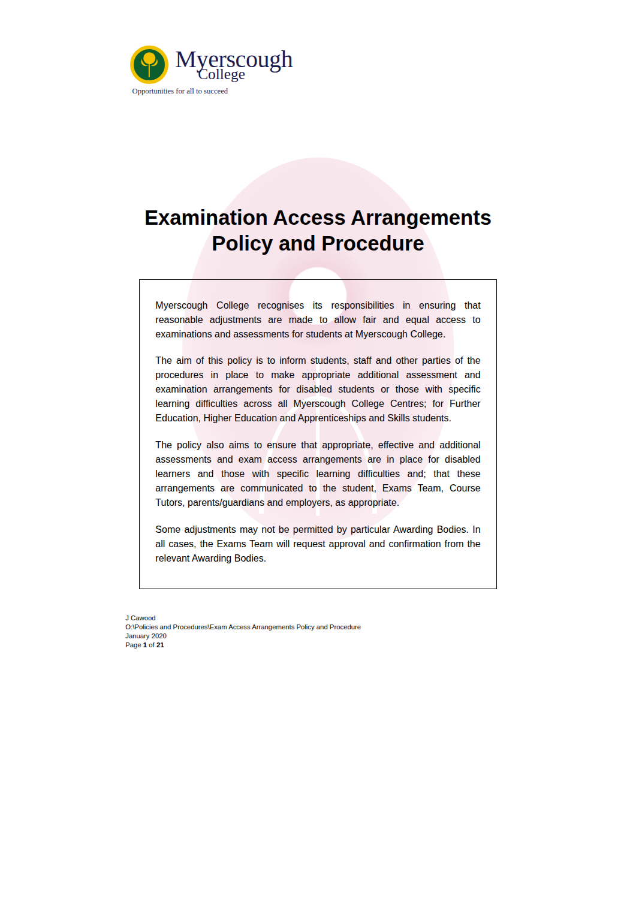Myerscough
College
Opportunities for all to succeed
Examination Access Arrangements
Policy and Procedure
Myerscough College recognises its responsibilities in ensuring that reasonable adjustments are made to allow fair and equal access to examinations and assessments for students at Myerscough College.
The aim of this policy is to inform students, staff and other parties of the procedures in place to make appropriate additional assessment and examination arrangements for disabled students or those with specific learning difficulties across all Myerscough College Centres; for Further Education, Higher Education and Apprenticeships and Skills students.
The policy also aims to ensure that appropriate, effective and additional assessments and exam access arrangements are in place for disabled learners and those with specific learning difficulties and; that these arrangements are communicated to the student, Exams Team, Course Tutors, parents/guardians and employers, as appropriate.
Some adjustments may not be permitted by particular Awarding Bodies. In all cases, the Exams Team will request approval and confirmation from the relevant Awarding Bodies.
J Cawood
O:\Policies and Procedures\Exam Access Arrangements Policy and Procedure
January 2020
Page 1 of 21